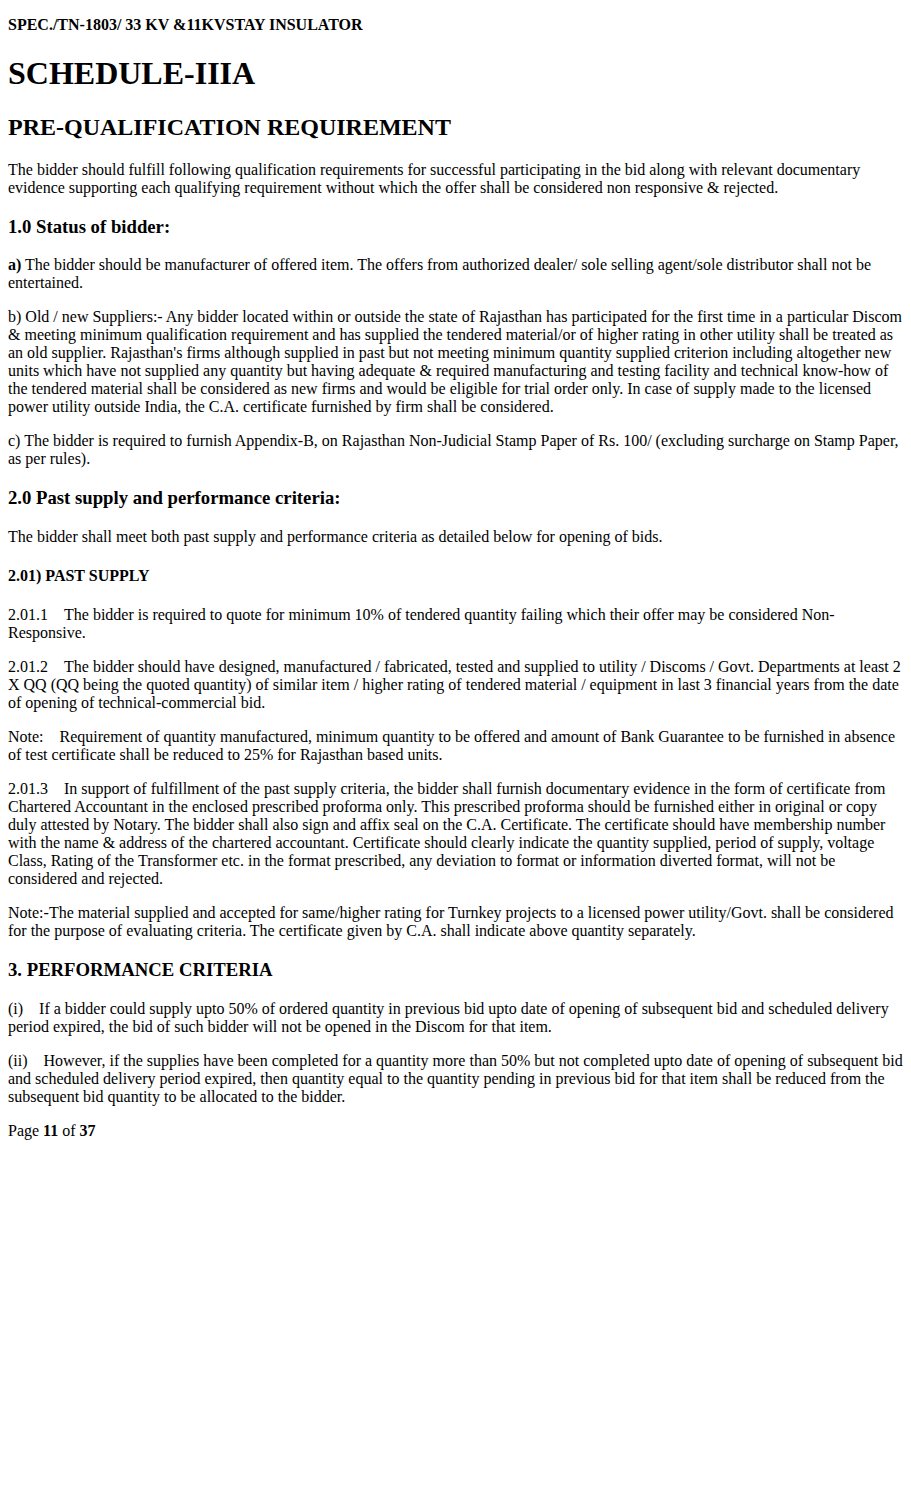SPEC./TN-1803/ 33 KV &11KVSTAY INSULATOR
SCHEDULE-IIIA
PRE-QUALIFICATION REQUIREMENT
The bidder should fulfill following qualification requirements for successful participating in the bid along with relevant documentary evidence supporting each qualifying requirement without which the offer shall be considered non responsive & rejected.
1.0 Status of bidder:
a) The bidder should be manufacturer of offered item. The offers from authorized dealer/ sole selling agent/sole distributor shall not be entertained.
b) Old / new Suppliers:- Any bidder located within or outside the state of Rajasthan has participated for the first time in a particular Discom & meeting minimum qualification requirement and has supplied the tendered material/or of higher rating in other utility shall be treated as an old supplier. Rajasthan's firms although supplied in past but not meeting minimum quantity supplied criterion including altogether new units which have not supplied any quantity but having adequate & required manufacturing and testing facility and technical know-how of the tendered material shall be considered as new firms and would be eligible for trial order only. In case of supply made to the licensed power utility outside India, the C.A. certificate furnished by firm shall be considered.
c) The bidder is required to furnish Appendix-B, on Rajasthan Non-Judicial Stamp Paper of Rs. 100/ (excluding surcharge on Stamp Paper, as per rules).
2.0 Past supply and performance criteria:
The bidder shall meet both past supply and performance criteria as detailed below for opening of bids.
2.01) PAST SUPPLY
2.01.1 The bidder is required to quote for minimum 10% of tendered quantity failing which their offer may be considered Non-Responsive.
2.01.2 The bidder should have designed, manufactured / fabricated, tested and supplied to utility / Discoms / Govt. Departments at least 2 X QQ (QQ being the quoted quantity) of similar item / higher rating of tendered material / equipment in last 3 financial years from the date of opening of technical-commercial bid.
Note: Requirement of quantity manufactured, minimum quantity to be offered and amount of Bank Guarantee to be furnished in absence of test certificate shall be reduced to 25% for Rajasthan based units.
2.01.3 In support of fulfillment of the past supply criteria, the bidder shall furnish documentary evidence in the form of certificate from Chartered Accountant in the enclosed prescribed proforma only. This prescribed proforma should be furnished either in original or copy duly attested by Notary. The bidder shall also sign and affix seal on the C.A. Certificate. The certificate should have membership number with the name & address of the chartered accountant. Certificate should clearly indicate the quantity supplied, period of supply, voltage Class, Rating of the Transformer etc. in the format prescribed, any deviation to format or information diverted format, will not be considered and rejected.
Note:-The material supplied and accepted for same/higher rating for Turnkey projects to a licensed power utility/Govt. shall be considered for the purpose of evaluating criteria. The certificate given by C.A. shall indicate above quantity separately.
3. PERFORMANCE CRITERIA
(i) If a bidder could supply upto 50% of ordered quantity in previous bid upto date of opening of subsequent bid and scheduled delivery period expired, the bid of such bidder will not be opened in the Discom for that item.
(ii) However, if the supplies have been completed for a quantity more than 50% but not completed upto date of opening of subsequent bid and scheduled delivery period expired, then quantity equal to the quantity pending in previous bid for that item shall be reduced from the subsequent bid quantity to be allocated to the bidder.
Page 11 of 37